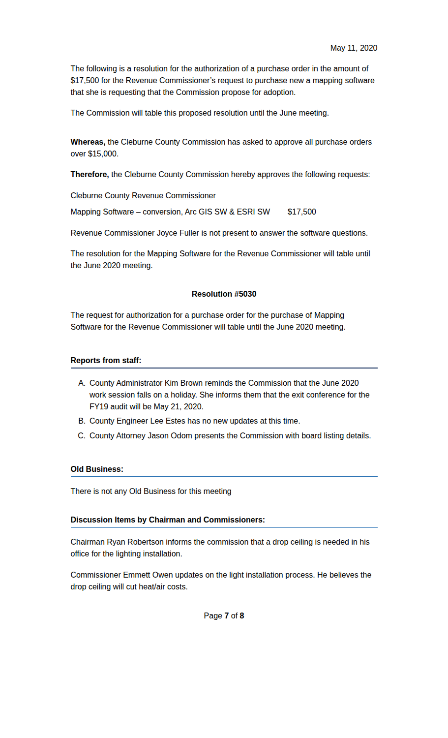May 11, 2020
The following is a resolution for the authorization of a purchase order in the amount of $17,500 for the Revenue Commissioner’s request to purchase new a mapping software that she is requesting that the Commission propose for adoption.
The Commission will table this proposed resolution until the June meeting.
Whereas, the Cleburne County Commission has asked to approve all purchase orders over $15,000.
Therefore, the Cleburne County Commission hereby approves the following requests:
Cleburne County Revenue Commissioner
Mapping Software – conversion, Arc GIS SW & ESRI SW $17,500
Revenue Commissioner Joyce Fuller is not present to answer the software questions.
The resolution for the Mapping Software for the Revenue Commissioner will table until the June 2020 meeting.
Resolution #5030
The request for authorization for a purchase order for the purchase of Mapping Software for the Revenue Commissioner will table until the June 2020 meeting.
Reports from staff:
County Administrator Kim Brown reminds the Commission that the June 2020 work session falls on a holiday. She informs them that the exit conference for the FY19 audit will be May 21, 2020.
County Engineer Lee Estes has no new updates at this time.
County Attorney Jason Odom presents the Commission with board listing details.
Old Business:
There is not any Old Business for this meeting
Discussion Items by Chairman and Commissioners:
Chairman Ryan Robertson informs the commission that a drop ceiling is needed in his office for the lighting installation.
Commissioner Emmett Owen updates on the light installation process. He believes the drop ceiling will cut heat/air costs.
Page 7 of 8